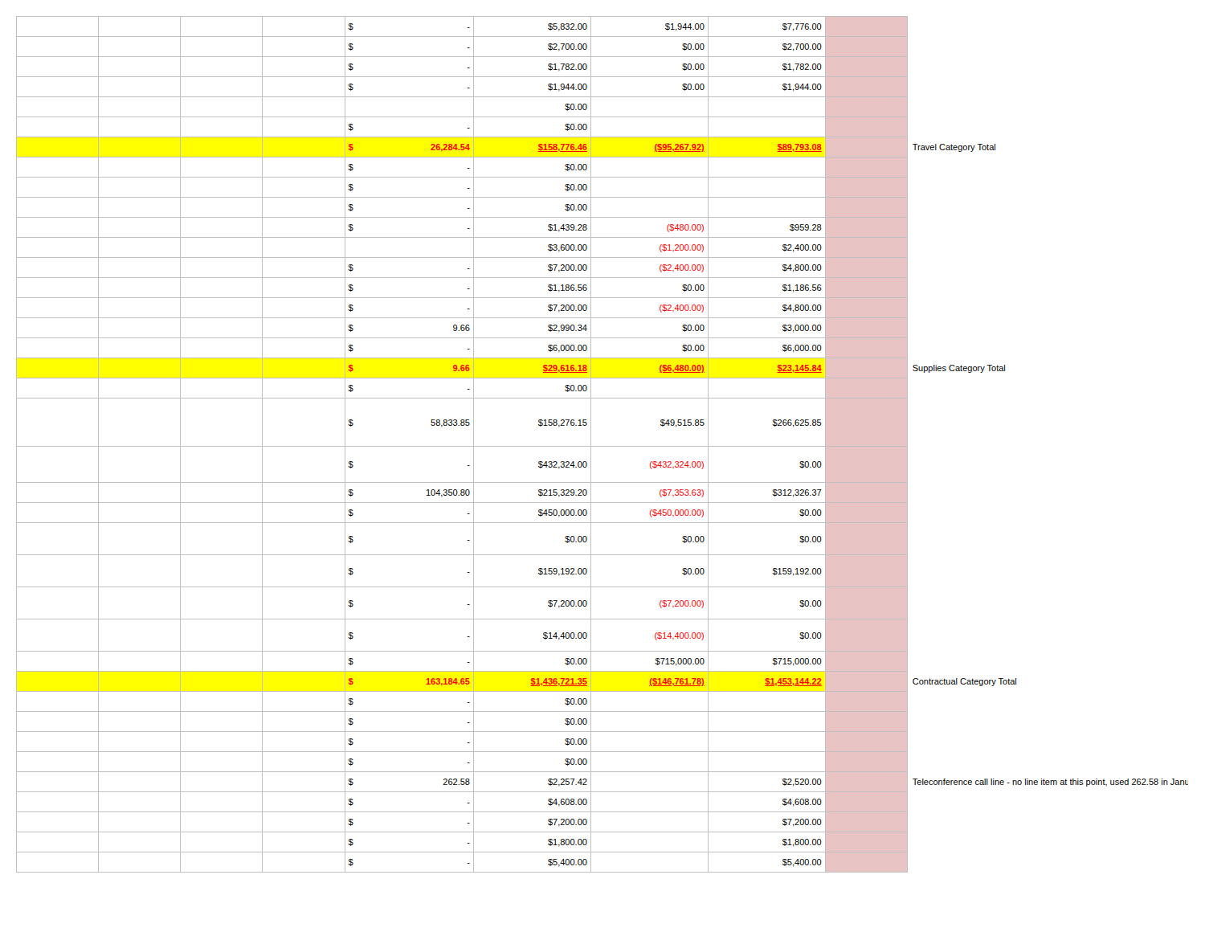| | | | | $ - | $5,832.00 | $1,944.00 | $7,776.00 | | |
| | | | | $ - | $2,700.00 | $0.00 | $2,700.00 | | |
| | | | | $ - | $1,782.00 | $0.00 | $1,782.00 | | |
| | | | | $ - | $1,944.00 | $0.00 | $1,944.00 | | |
| | | | | | $0.00 | | | | |
| | | | | $ - | $0.00 | | | | |
| | | | | $ 26,284.54 | $158,776.46 | ($95,267.92) | $89,793.08 | | Travel Category Total |
| | | | | $ - | $0.00 | | | | |
| | | | | $ - | $0.00 | | | | |
| | | | | $ - | $0.00 | | | | |
| | | | | $ - | $1,439.28 | ($480.00) | $959.28 | | |
| | | | | | $3,600.00 | ($1,200.00) | $2,400.00 | | |
| | | | | $ - | $7,200.00 | ($2,400.00) | $4,800.00 | | |
| | | | | $ - | $1,186.56 | $0.00 | $1,186.56 | | |
| | | | | $ - | $7,200.00 | ($2,400.00) | $4,800.00 | | |
| | | | | $ 9.66 | $2,990.34 | $0.00 | $3,000.00 | | |
| | | | | $ - | $6,000.00 | $0.00 | $6,000.00 | | |
| | | | | $ 9.66 | $29,616.18 | ($6,480.00) | $23,145.84 | | Supplies Category Total |
| | | | | $ - | $0.00 | | | | |
| | | | | $ 58,833.85 | $158,276.15 | $49,515.85 | $266,625.85 | | |
| | | | | $ - | $432,324.00 | ($432,324.00) | $0.00 | | |
| | | | | $ 104,350.80 | $215,329.20 | ($7,353.63) | $312,326.37 | | |
| | | | | $ - | $450,000.00 | ($450,000.00) | $0.00 | | |
| | | | | $ - | $0.00 | $0.00 | $0.00 | | |
| | | | | $ - | $159,192.00 | $0.00 | $159,192.00 | | |
| | | | | $ - | $7,200.00 | ($7,200.00) | $0.00 | | |
| | | | | $ - | $14,400.00 | ($14,400.00) | $0.00 | | |
| | | | | $ - | $0.00 | $715,000.00 | $715,000.00 | | |
| | | | | $ 163,184.65 | $1,436,721.35 | ($146,761.78) | $1,453,144.22 | | Contractual Category Total |
| | | | | $ - | $0.00 | | | | |
| | | | | $ - | $0.00 | | | | |
| | | | | $ - | $0.00 | | | | |
| | | | | $ - | $0.00 | | | | |
| | | | | $ 262.58 | $2,257.42 | | $2,520.00 | | Teleconference call line - no line item at this point, used 262.58 in January |
| | | | | $ - | $4,608.00 | | $4,608.00 | | |
| | | | | $ - | $7,200.00 | | $7,200.00 | | |
| | | | | $ - | $1,800.00 | | $1,800.00 | | |
| | | | | $ - | $5,400.00 | | $5,400.00 | | |